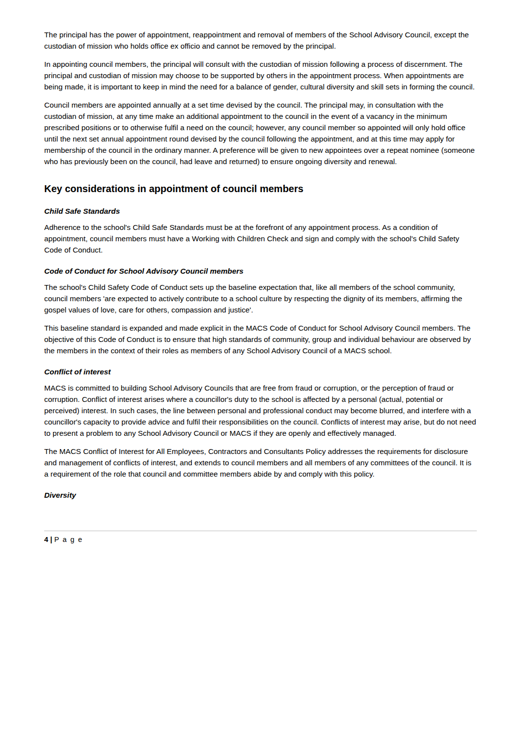The principal has the power of appointment, reappointment and removal of members of the School Advisory Council, except the custodian of mission who holds office ex officio and cannot be removed by the principal.
In appointing council members, the principal will consult with the custodian of mission following a process of discernment. The principal and custodian of mission may choose to be supported by others in the appointment process. When appointments are being made, it is important to keep in mind the need for a balance of gender, cultural diversity and skill sets in forming the council.
Council members are appointed annually at a set time devised by the council. The principal may, in consultation with the custodian of mission, at any time make an additional appointment to the council in the event of a vacancy in the minimum prescribed positions or to otherwise fulfil a need on the council; however, any council member so appointed will only hold office until the next set annual appointment round devised by the council following the appointment, and at this time may apply for membership of the council in the ordinary manner. A preference will be given to new appointees over a repeat nominee (someone who has previously been on the council, had leave and returned) to ensure ongoing diversity and renewal.
Key considerations in appointment of council members
Child Safe Standards
Adherence to the school's Child Safe Standards must be at the forefront of any appointment process. As a condition of appointment, council members must have a Working with Children Check and sign and comply with the school's Child Safety Code of Conduct.
Code of Conduct for School Advisory Council members
The school's Child Safety Code of Conduct sets up the baseline expectation that, like all members of the school community, council members 'are expected to actively contribute to a school culture by respecting the dignity of its members, affirming the gospel values of love, care for others, compassion and justice'.
This baseline standard is expanded and made explicit in the MACS Code of Conduct for School Advisory Council members. The objective of this Code of Conduct is to ensure that high standards of community, group and individual behaviour are observed by the members in the context of their roles as members of any School Advisory Council of a MACS school.
Conflict of interest
MACS is committed to building School Advisory Councils that are free from fraud or corruption, or the perception of fraud or corruption. Conflict of interest arises where a councillor's duty to the school is affected by a personal (actual, potential or perceived) interest. In such cases, the line between personal and professional conduct may become blurred, and interfere with a councillor's capacity to provide advice and fulfil their responsibilities on the council. Conflicts of interest may arise, but do not need to present a problem to any School Advisory Council or MACS if they are openly and effectively managed.
The MACS Conflict of Interest for All Employees, Contractors and Consultants Policy addresses the requirements for disclosure and management of conflicts of interest, and extends to council members and all members of any committees of the council. It is a requirement of the role that council and committee members abide by and comply with this policy.
Diversity
4 | P a g e